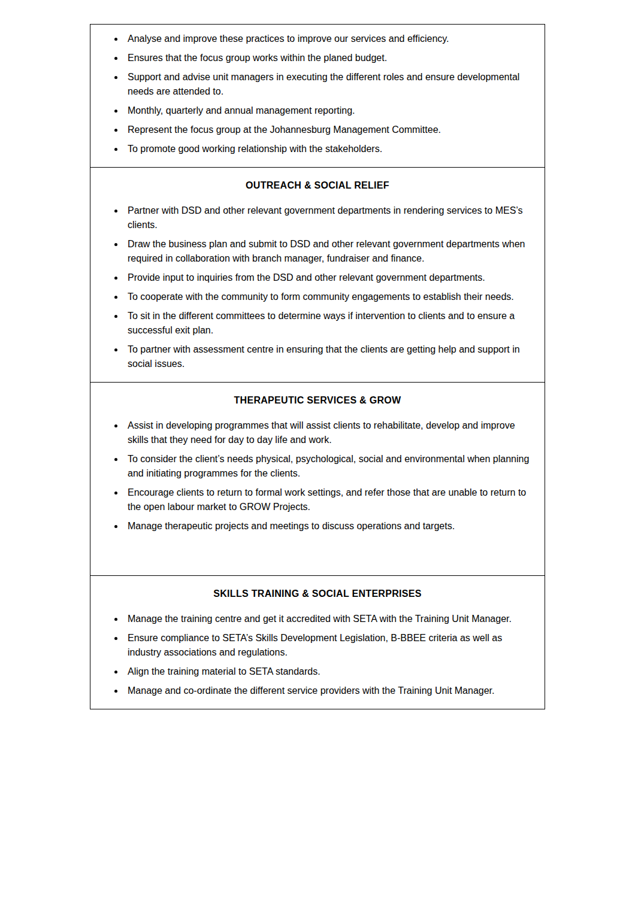Analyse and improve these practices to improve our services and efficiency.
Ensures that the focus group works within the planed budget.
Support and advise unit managers in executing the different roles and ensure developmental needs are attended to.
Monthly, quarterly and annual management reporting.
Represent the focus group at the Johannesburg Management Committee.
To promote good working relationship with the stakeholders.
OUTREACH & SOCIAL RELIEF
Partner with DSD and other relevant government departments in rendering services to MES’s clients.
Draw the business plan and submit to DSD and other relevant government departments when required in collaboration with branch manager, fundraiser and finance.
Provide input to inquiries from the DSD and other relevant government departments.
To cooperate with the community to form community engagements to establish their needs.
To sit in the different committees to determine ways if intervention to clients and to ensure a successful exit plan.
To partner with assessment centre in ensuring that the clients are getting help and support in social issues.
THERAPEUTIC SERVICES & GROW
Assist in developing programmes that will assist clients to rehabilitate, develop and improve skills that they need for day to day life and work.
To consider the client’s needs physical, psychological, social and environmental when planning and initiating programmes for the clients.
Encourage clients to return to formal work settings, and refer those that are unable to return to the open labour market to GROW Projects.
Manage therapeutic projects and meetings to discuss operations and targets.
SKILLS TRAINING & SOCIAL ENTERPRISES
Manage the training centre and get it accredited with SETA with the Training Unit Manager.
Ensure compliance to SETA’s Skills Development Legislation, B-BBEE criteria as well as industry associations and regulations.
Align the training material to SETA standards.
Manage and co-ordinate the different service providers with the Training Unit Manager.